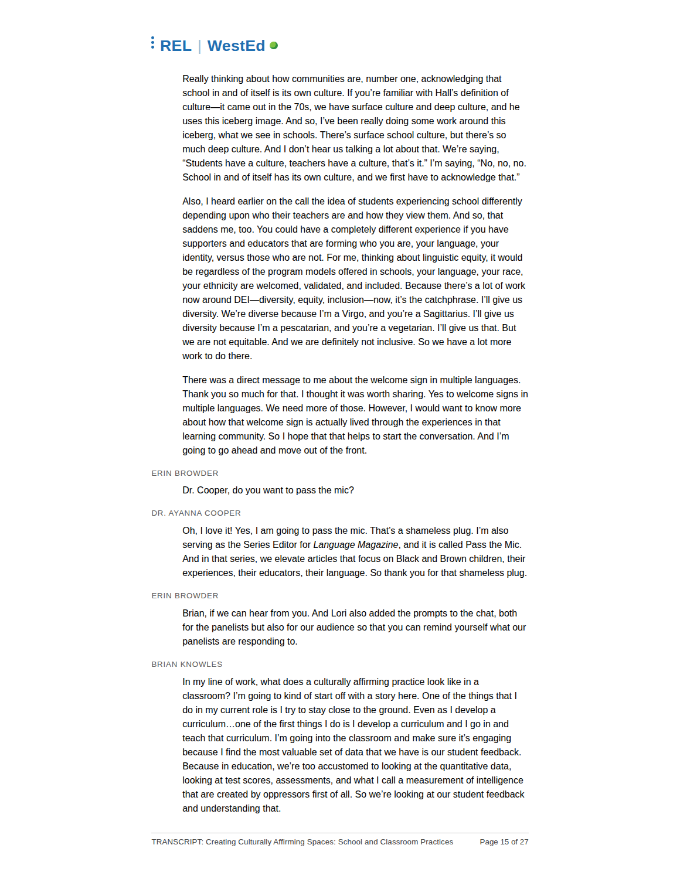REL | WestEd
Really thinking about how communities are, number one, acknowledging that school in and of itself is its own culture. If you’re familiar with Hall’s definition of culture—it came out in the 70s, we have surface culture and deep culture, and he uses this iceberg image. And so, I’ve been really doing some work around this iceberg, what we see in schools. There’s surface school culture, but there’s so much deep culture. And I don’t hear us talking a lot about that. We’re saying, “Students have a culture, teachers have a culture, that’s it.” I’m saying, “No, no, no. School in and of itself has its own culture, and we first have to acknowledge that.”
Also, I heard earlier on the call the idea of students experiencing school differently depending upon who their teachers are and how they view them. And so, that saddens me, too. You could have a completely different experience if you have supporters and educators that are forming who you are, your language, your identity, versus those who are not. For me, thinking about linguistic equity, it would be regardless of the program models offered in schools, your language, your race, your ethnicity are welcomed, validated, and included. Because there’s a lot of work now around DEI—diversity, equity, inclusion—now, it’s the catchphrase. I’ll give us diversity. We’re diverse because I’m a Virgo, and you’re a Sagittarius. I’ll give us diversity because I’m a pescatarian, and you’re a vegetarian. I’ll give us that. But we are not equitable. And we are definitely not inclusive. So we have a lot more work to do there.
There was a direct message to me about the welcome sign in multiple languages. Thank you so much for that. I thought it was worth sharing. Yes to welcome signs in multiple languages. We need more of those. However, I would want to know more about how that welcome sign is actually lived through the experiences in that learning community. So I hope that that helps to start the conversation. And I’m going to go ahead and move out of the front.
Erin Browder
Dr. Cooper, do you want to pass the mic?
Dr. Ayanna Cooper
Oh, I love it! Yes, I am going to pass the mic. That’s a shameless plug. I’m also serving as the Series Editor for Language Magazine, and it is called Pass the Mic. And in that series, we elevate articles that focus on Black and Brown children, their experiences, their educators, their language. So thank you for that shameless plug.
Erin Browder
Brian, if we can hear from you. And Lori also added the prompts to the chat, both for the panelists but also for our audience so that you can remind yourself what our panelists are responding to.
Brian Knowles
In my line of work, what does a culturally affirming practice look like in a classroom? I’m going to kind of start off with a story here. One of the things that I do in my current role is I try to stay close to the ground. Even as I develop a curriculum…one of the first things I do is I develop a curriculum and I go in and teach that curriculum. I’m going into the classroom and make sure it’s engaging because I find the most valuable set of data that we have is our student feedback. Because in education, we’re too accustomed to looking at the quantitative data, looking at test scores, assessments, and what I call a measurement of intelligence that are created by oppressors first of all. So we’re looking at our student feedback and understanding that.
TRANSCRIPT: Creating Culturally Affirming Spaces: School and Classroom Practices
Page 15 of 27